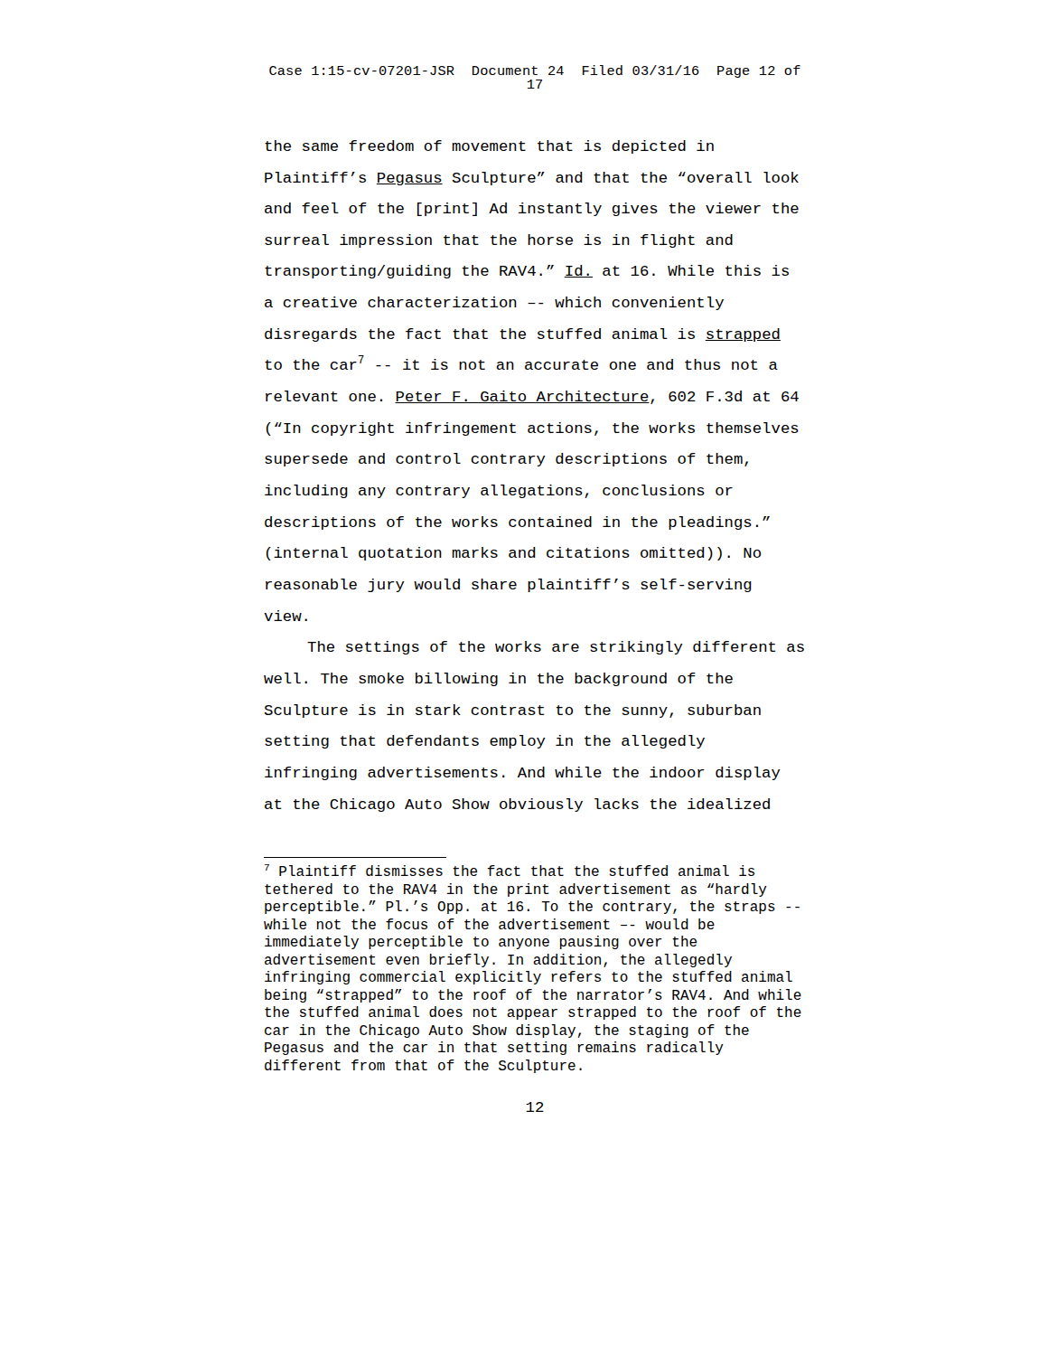Case 1:15-cv-07201-JSR Document 24 Filed 03/31/16 Page 12 of 17
the same freedom of movement that is depicted in Plaintiff’s Pegasus Sculpture” and that the “overall look and feel of the [print] Ad instantly gives the viewer the surreal impression that the horse is in flight and transporting/guiding the RAV4.” Id. at 16. While this is a creative characterization –- which conveniently disregards the fact that the stuffed animal is strapped to the car7 -- it is not an accurate one and thus not a relevant one. Peter F. Gaito Architecture, 602 F.3d at 64 (“In copyright infringement actions, the works themselves supersede and control contrary descriptions of them, including any contrary allegations, conclusions or descriptions of the works contained in the pleadings.” (internal quotation marks and citations omitted)). No reasonable jury would share plaintiff’s self-serving view.
The settings of the works are strikingly different as well. The smoke billowing in the background of the Sculpture is in stark contrast to the sunny, suburban setting that defendants employ in the allegedly infringing advertisements. And while the indoor display at the Chicago Auto Show obviously lacks the idealized
7 Plaintiff dismisses the fact that the stuffed animal is tethered to the RAV4 in the print advertisement as “hardly perceptible.” Pl.’s Opp. at 16. To the contrary, the straps -- while not the focus of the advertisement –- would be immediately perceptible to anyone pausing over the advertisement even briefly. In addition, the allegedly infringing commercial explicitly refers to the stuffed animal being “strapped” to the roof of the narrator’s RAV4. And while the stuffed animal does not appear strapped to the roof of the car in the Chicago Auto Show display, the staging of the Pegasus and the car in that setting remains radically different from that of the Sculpture.
12